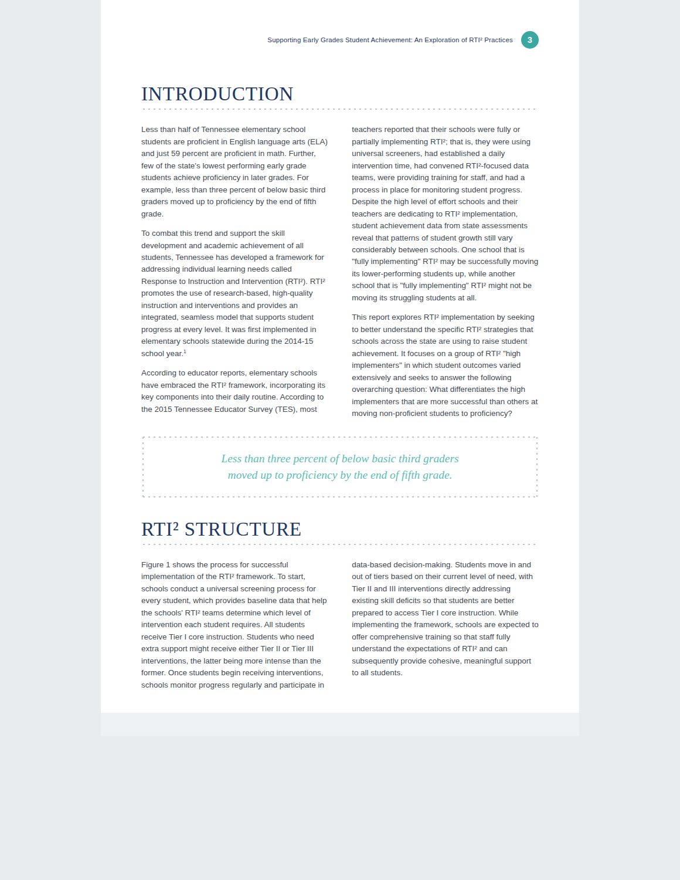Supporting Early Grades Student Achievement: An Exploration of RTI² Practices
3
INTRODUCTION
Less than half of Tennessee elementary school students are proficient in English language arts (ELA) and just 59 percent are proficient in math. Further, few of the state's lowest performing early grade students achieve proficiency in later grades. For example, less than three percent of below basic third graders moved up to proficiency by the end of fifth grade.
To combat this trend and support the skill development and academic achievement of all students, Tennessee has developed a framework for addressing individual learning needs called Response to Instruction and Intervention (RTI²). RTI² promotes the use of research-based, high-quality instruction and interventions and provides an integrated, seamless model that supports student progress at every level. It was first implemented in elementary schools statewide during the 2014-15 school year.1
According to educator reports, elementary schools have embraced the RTI² framework, incorporating its key components into their daily routine. According to the 2015 Tennessee Educator Survey (TES), most teachers reported that their schools were fully or partially implementing RTI²; that is, they were using universal screeners, had established a daily intervention time, had convened RTI²-focused data teams, were providing training for staff, and had a process in place for monitoring student progress. Despite the high level of effort schools and their teachers are dedicating to RTI² implementation, student achievement data from state assessments reveal that patterns of student growth still vary considerably between schools. One school that is "fully implementing" RTI² may be successfully moving its lower-performing students up, while another school that is "fully implementing" RTI² might not be moving its struggling students at all.
This report explores RTI² implementation by seeking to better understand the specific RTI² strategies that schools across the state are using to raise student achievement. It focuses on a group of RTI² "high implementers" in which student outcomes varied extensively and seeks to answer the following overarching question: What differentiates the high implementers that are more successful than others at moving non-proficient students to proficiency?
Less than three percent of below basic third graders
moved up to proficiency by the end of fifth grade.
RTI² STRUCTURE
Figure 1 shows the process for successful implementation of the RTI² framework. To start, schools conduct a universal screening process for every student, which provides baseline data that help the schools' RTI² teams determine which level of intervention each student requires. All students receive Tier I core instruction. Students who need extra support might receive either Tier II or Tier III interventions, the latter being more intense than the former. Once students begin receiving interventions, schools monitor progress regularly and participate in data-based decision-making. Students move in and out of tiers based on their current level of need, with Tier II and III interventions directly addressing existing skill deficits so that students are better prepared to access Tier I core instruction. While implementing the framework, schools are expected to offer comprehensive training so that staff fully understand the expectations of RTI² and can subsequently provide cohesive, meaningful support to all students.